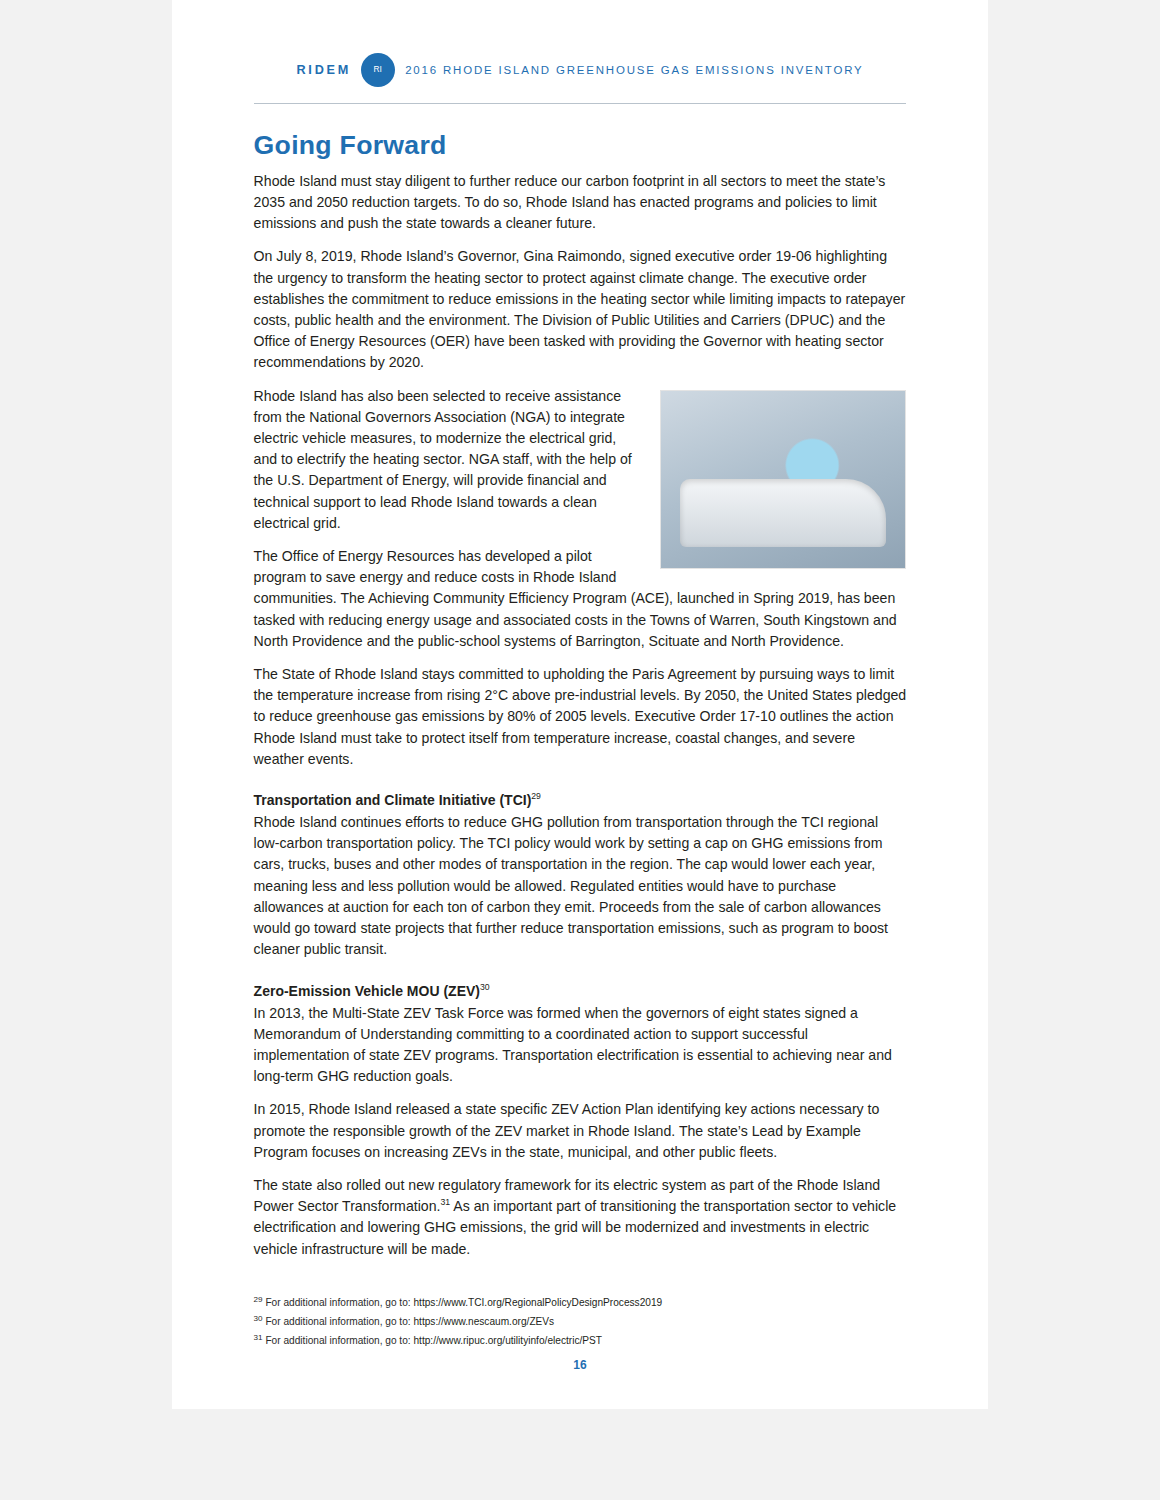RIDEM RI 2016 RHODE ISLAND GREENHOUSE GAS EMISSIONS INVENTORY
Going Forward
Rhode Island must stay diligent to further reduce our carbon footprint in all sectors to meet the state’s 2035 and 2050 reduction targets. To do so, Rhode Island has enacted programs and policies to limit emissions and push the state towards a cleaner future.
On July 8, 2019, Rhode Island’s Governor, Gina Raimondo, signed executive order 19-06 highlighting the urgency to transform the heating sector to protect against climate change. The executive order establishes the commitment to reduce emissions in the heating sector while limiting impacts to ratepayer costs, public health and the environment. The Division of Public Utilities and Carriers (DPUC) and the Office of Energy Resources (OER) have been tasked with providing the Governor with heating sector recommendations by 2020.
Rhode Island has also been selected to receive assistance from the National Governors Association (NGA) to integrate electric vehicle measures, to modernize the electrical grid, and to electrify the heating sector. NGA staff, with the help of the U.S. Department of Energy, will provide financial and technical support to lead Rhode Island towards a clean electrical grid.
The Office of Energy Resources has developed a pilot program to save energy and reduce costs in Rhode Island communities. The Achieving Community Efficiency Program (ACE), launched in Spring 2019, has been tasked with reducing energy usage and associated costs in the Towns of Warren, South Kingstown and North Providence and the public-school systems of Barrington, Scituate and North Providence.
The State of Rhode Island stays committed to upholding the Paris Agreement by pursuing ways to limit the temperature increase from rising 2°C above pre-industrial levels. By 2050, the United States pledged to reduce greenhouse gas emissions by 80% of 2005 levels. Executive Order 17-10 outlines the action Rhode Island must take to protect itself from temperature increase, coastal changes, and severe weather events.
Transportation and Climate Initiative (TCI)29
Rhode Island continues efforts to reduce GHG pollution from transportation through the TCI regional low-carbon transportation policy. The TCI policy would work by setting a cap on GHG emissions from cars, trucks, buses and other modes of transportation in the region. The cap would lower each year, meaning less and less pollution would be allowed. Regulated entities would have to purchase allowances at auction for each ton of carbon they emit. Proceeds from the sale of carbon allowances would go toward state projects that further reduce transportation emissions, such as program to boost cleaner public transit.
Zero-Emission Vehicle MOU (ZEV)30
In 2013, the Multi-State ZEV Task Force was formed when the governors of eight states signed a Memorandum of Understanding committing to a coordinated action to support successful implementation of state ZEV programs. Transportation electrification is essential to achieving near and long-term GHG reduction goals.
In 2015, Rhode Island released a state specific ZEV Action Plan identifying key actions necessary to promote the responsible growth of the ZEV market in Rhode Island. The state’s Lead by Example Program focuses on increasing ZEVs in the state, municipal, and other public fleets.
The state also rolled out new regulatory framework for its electric system as part of the Rhode Island Power Sector Transformation.31 As an important part of transitioning the transportation sector to vehicle electrification and lowering GHG emissions, the grid will be modernized and investments in electric vehicle infrastructure will be made.
29 For additional information, go to: https://www.TCI.org/RegionalPolicyDesignProcess2019
30 For additional information, go to: https://www.nescaum.org/ZEVs
31 For additional information, go to: http://www.ripuc.org/utilityinfo/electric/PST
16